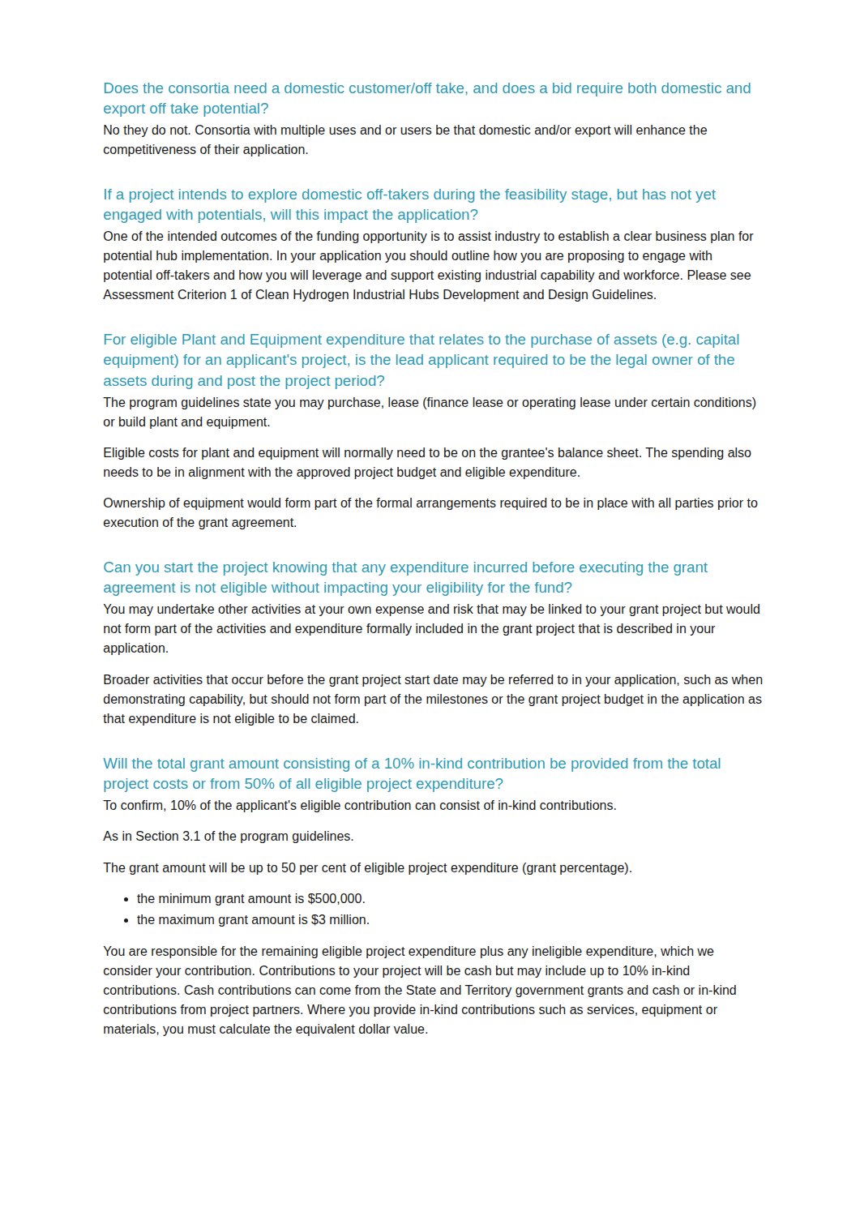Does the consortia need a domestic customer/off take, and does a bid require both domestic and export off take potential?
No they do not. Consortia with multiple uses and or users be that domestic and/or export will enhance the competitiveness of their application.
If a project intends to explore domestic off-takers during the feasibility stage, but has not yet engaged with potentials, will this impact the application?
One of the intended outcomes of the funding opportunity is to assist industry to establish a clear business plan for potential hub implementation. In your application you should outline how you are proposing to engage with potential off-takers and how you will leverage and support existing industrial capability and workforce. Please see Assessment Criterion 1 of Clean Hydrogen Industrial Hubs Development and Design Guidelines.
For eligible Plant and Equipment expenditure that relates to the purchase of assets (e.g. capital equipment) for an applicant's project, is the lead applicant required to be the legal owner of the assets during and post the project period?
The program guidelines state you may purchase, lease (finance lease or operating lease under certain conditions) or build plant and equipment.
Eligible costs for plant and equipment will normally need to be on the grantee's balance sheet. The spending also needs to be in alignment with the approved project budget and eligible expenditure.
Ownership of equipment would form part of the formal arrangements required to be in place with all parties prior to execution of the grant agreement.
Can you start the project knowing that any expenditure incurred before executing the grant agreement is not eligible without impacting your eligibility for the fund?
You may undertake other activities at your own expense and risk that may be linked to your grant project but would not form part of the activities and expenditure formally included in the grant project that is described in your application.
Broader activities that occur before the grant project start date may be referred to in your application, such as when demonstrating capability, but should not form part of the milestones or the grant project budget in the application as that expenditure is not eligible to be claimed.
Will the total grant amount consisting of a 10% in-kind contribution be provided from the total project costs or from 50% of all eligible project expenditure?
To confirm, 10% of the applicant's eligible contribution can consist of in-kind contributions.
As in Section 3.1 of the program guidelines.
The grant amount will be up to 50 per cent of eligible project expenditure (grant percentage).
the minimum grant amount is $500,000.
the maximum grant amount is $3 million.
You are responsible for the remaining eligible project expenditure plus any ineligible expenditure, which we consider your contribution. Contributions to your project will be cash but may include up to 10% in-kind contributions. Cash contributions can come from the State and Territory government grants and cash or in-kind contributions from project partners. Where you provide in-kind contributions such as services, equipment or materials, you must calculate the equivalent dollar value.